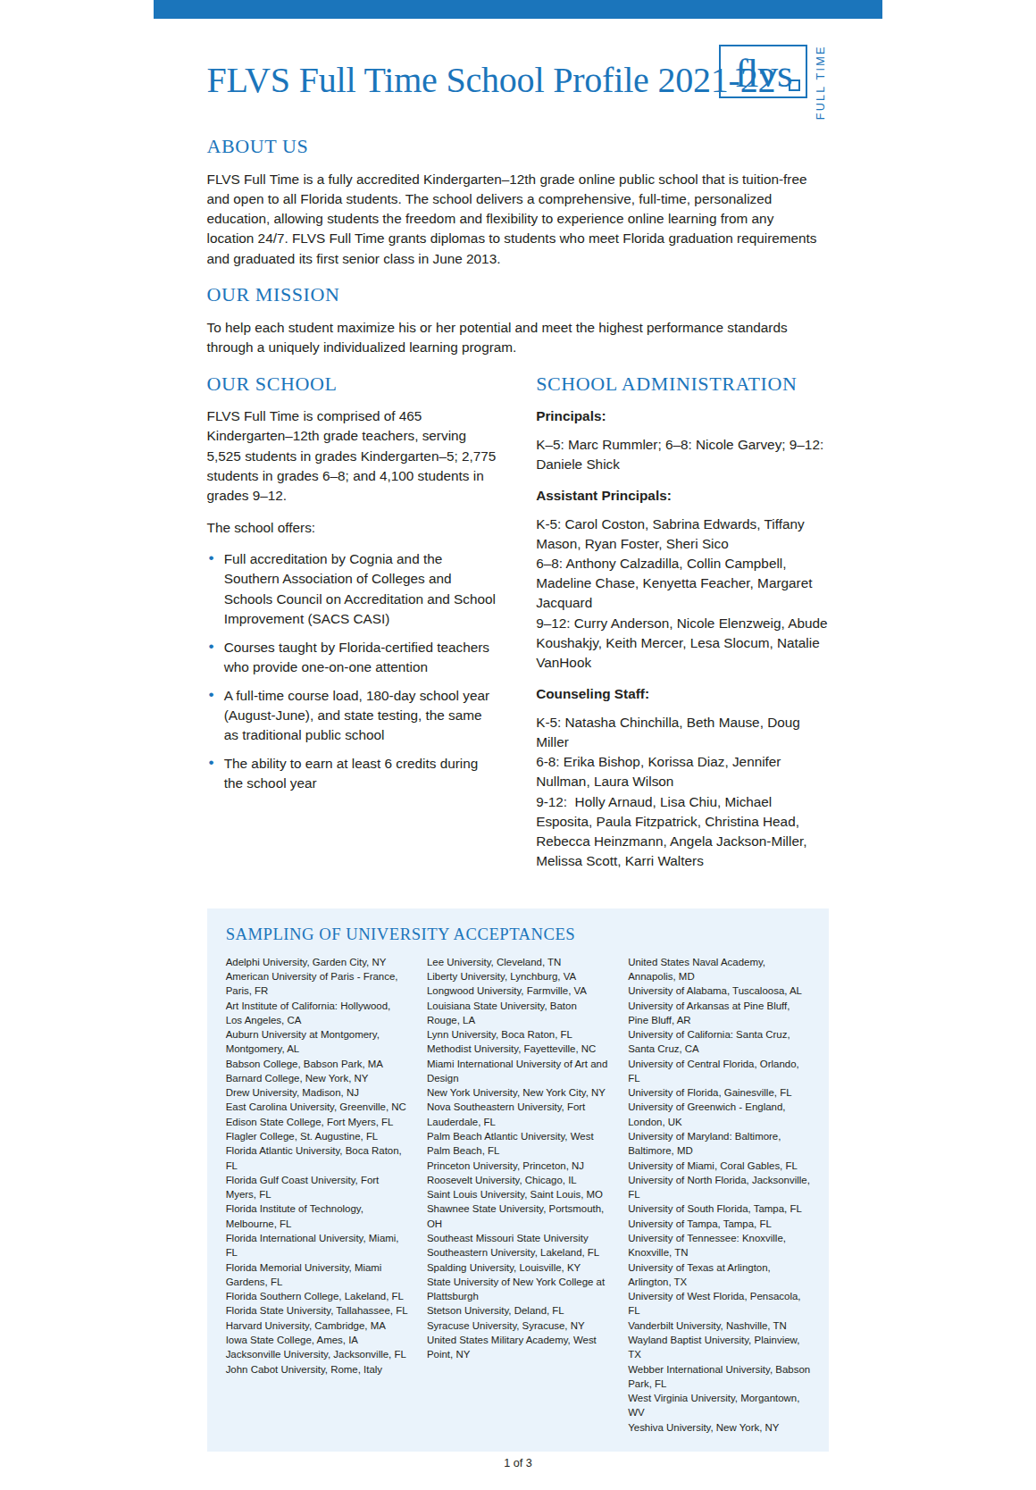flvs
FULL TIME
FLVS Full Time School Profile 2021-22
About Us
FLVS Full Time is a fully accredited Kindergarten–12th grade online public school that is tuition-free and open to all Florida students. The school delivers a comprehensive, full-time, personalized education, allowing students the freedom and flexibility to experience online learning from any location 24/7. FLVS Full Time grants diplomas to students who meet Florida graduation requirements and graduated its first senior class in June 2013.
Our Mission
To help each student maximize his or her potential and meet the highest performance standards through a uniquely individualized learning program.
Our School
FLVS Full Time is comprised of 465 Kindergarten–12th grade teachers, serving 5,525 students in grades Kindergarten–5; 2,775 students in grades 6–8; and 4,100 students in grades 9–12.
The school offers:
Full accreditation by Cognia and the Southern Association of Colleges and Schools Council on Accreditation and School Improvement (SACS CASI)
Courses taught by Florida-certified teachers who provide one-on-one attention
A full-time course load, 180-day school year (August-June), and state testing, the same as traditional public school
The ability to earn at least 6 credits during the school year
School Administration
Principals:
K–5: Marc Rummler; 6–8: Nicole Garvey; 9–12: Daniele Shick
Assistant Principals:
K-5: Carol Coston, Sabrina Edwards, Tiffany Mason, Ryan Foster, Sheri Sico
6–8: Anthony Calzadilla, Collin Campbell, Madeline Chase, Kenyetta Feacher, Margaret Jacquard
9–12: Curry Anderson, Nicole Elenzweig, Abude Koushakjy, Keith Mercer, Lesa Slocum, Natalie VanHook
Counseling Staff:
K-5: Natasha Chinchilla, Beth Mause, Doug Miller
6-8: Erika Bishop, Korissa Diaz, Jennifer Nullman, Laura Wilson
9-12: Holly Arnaud, Lisa Chiu, Michael Esposita, Paula Fitzpatrick, Christina Head, Rebecca Heinzmann, Angela Jackson-Miller, Melissa Scott, Karri Walters
Sampling of University Acceptances
Adelphi University, Garden City, NY
American University of Paris - France, Paris, FR
Art Institute of California: Hollywood, Los Angeles, CA
Auburn University at Montgomery, Montgomery, AL
Babson College, Babson Park, MA
Barnard College, New York, NY
Drew University, Madison, NJ
East Carolina University, Greenville, NC
Edison State College, Fort Myers, FL
Flagler College, St. Augustine, FL
Florida Atlantic University, Boca Raton, FL
Florida Gulf Coast University, Fort Myers, FL
Florida Institute of Technology, Melbourne, FL
Florida International University, Miami, FL
Florida Memorial University, Miami Gardens, FL
Florida Southern College, Lakeland, FL
Florida State University, Tallahassee, FL
Harvard University, Cambridge, MA
Iowa State College, Ames, IA
Jacksonville University, Jacksonville, FL
John Cabot University, Rome, Italy
Lee University, Cleveland, TN
Liberty University, Lynchburg, VA
Longwood University, Farmville, VA
Louisiana State University, Baton Rouge, LA
Lynn University, Boca Raton, FL
Methodist University, Fayetteville, NC
Miami International University of Art and Design
New York University, New York City, NY
Nova Southeastern University, Fort Lauderdale, FL
Palm Beach Atlantic University, West Palm Beach, FL
Princeton University, Princeton, NJ
Roosevelt University, Chicago, IL
Saint Louis University, Saint Louis, MO
Shawnee State University, Portsmouth, OH
Southeast Missouri State University
Southeastern University, Lakeland, FL
Spalding University, Louisville, KY
State University of New York College at Plattsburgh
Stetson University, Deland, FL
Syracuse University, Syracuse, NY
United States Military Academy, West Point, NY
United States Naval Academy, Annapolis, MD
University of Alabama, Tuscaloosa, AL
University of Arkansas at Pine Bluff, Pine Bluff, AR
University of California: Santa Cruz, Santa Cruz, CA
University of Central Florida, Orlando, FL
University of Florida, Gainesville, FL
University of Greenwich - England, London, UK
University of Maryland: Baltimore, Baltimore, MD
University of Miami, Coral Gables, FL
University of North Florida, Jacksonville, FL
University of South Florida, Tampa, FL
University of Tampa, Tampa, FL
University of Tennessee: Knoxville, Knoxville, TN
University of Texas at Arlington, Arlington, TX
University of West Florida, Pensacola, FL
Vanderbilt University, Nashville, TN
Wayland Baptist University, Plainview, TX
Webber International University, Babson Park, FL
West Virginia University, Morgantown, WV
Yeshiva University, New York, NY
1 of 3